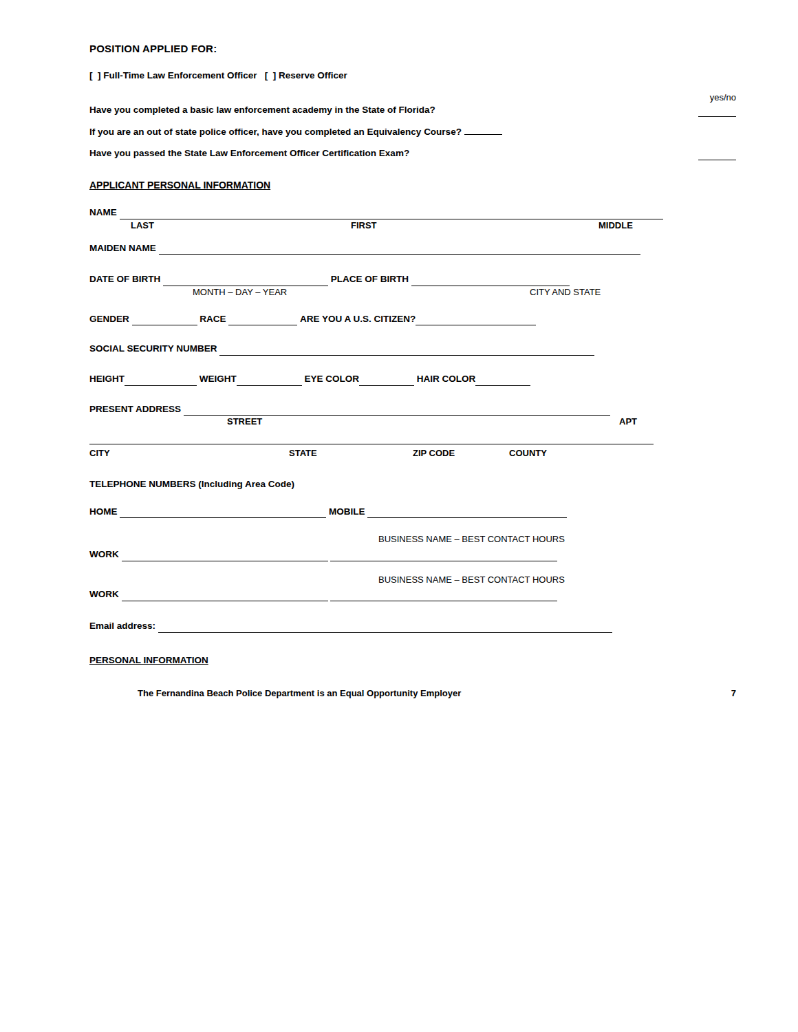POSITION APPLIED FOR:
[ ] Full-Time Law Enforcement Officer [ ] Reserve Officer
yes/no
Have you completed a basic law enforcement academy in the State of Florida?
If you are an out of state police officer, have you completed an Equivalency Course?
Have you passed the State Law Enforcement Officer Certification Exam?
APPLICANT PERSONAL INFORMATION
NAME
LAST FIRST MIDDLE
MAIDEN NAME
DATE OF BIRTH PLACE OF BIRTH
MONTH – DAY – YEAR CITY AND STATE
GENDER RACE ARE YOU A U.S. CITIZEN?
SOCIAL SECURITY NUMBER
HEIGHT WEIGHT EYE COLOR HAIR COLOR
PRESENT ADDRESS
STREET APT
CITY STATE ZIP CODE COUNTY
TELEPHONE NUMBERS (Including Area Code)
HOME MOBILE
BUSINESS NAME – BEST CONTACT HOURS
WORK
BUSINESS NAME – BEST CONTACT HOURS
WORK
Email address:
PERSONAL INFORMATION
The Fernandina Beach Police Department is an Equal Opportunity Employer 7